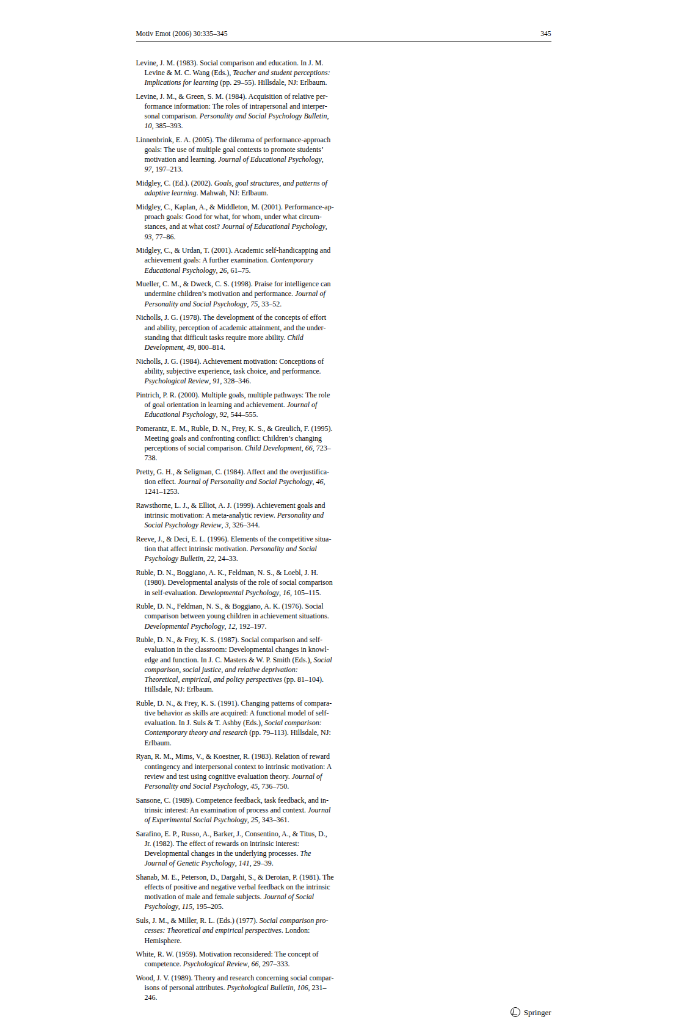Motiv Emot (2006) 30:335–345 345
Levine, J. M. (1983). Social comparison and education. In J. M. Levine & M. C. Wang (Eds.), Teacher and student perceptions: Implications for learning (pp. 29–55). Hillsdale, NJ: Erlbaum.
Levine, J. M., & Green, S. M. (1984). Acquisition of relative performance information: The roles of intrapersonal and interpersonal comparison. Personality and Social Psychology Bulletin, 10, 385–393.
Linnenbrink, E. A. (2005). The dilemma of performance-approach goals: The use of multiple goal contexts to promote students’ motivation and learning. Journal of Educational Psychology, 97, 197–213.
Midgley, C. (Ed.). (2002). Goals, goal structures, and patterns of adaptive learning. Mahwah, NJ: Erlbaum.
Midgley, C., Kaplan, A., & Middleton, M. (2001). Performance-approach goals: Good for what, for whom, under what circumstances, and at what cost? Journal of Educational Psychology, 93, 77–86.
Midgley, C., & Urdan, T. (2001). Academic self-handicapping and achievement goals: A further examination. Contemporary Educational Psychology, 26, 61–75.
Mueller, C. M., & Dweck, C. S. (1998). Praise for intelligence can undermine children’s motivation and performance. Journal of Personality and Social Psychology, 75, 33–52.
Nicholls, J. G. (1978). The development of the concepts of effort and ability, perception of academic attainment, and the understanding that difficult tasks require more ability. Child Development, 49, 800–814.
Nicholls, J. G. (1984). Achievement motivation: Conceptions of ability, subjective experience, task choice, and performance. Psychological Review, 91, 328–346.
Pintrich, P. R. (2000). Multiple goals, multiple pathways: The role of goal orientation in learning and achievement. Journal of Educational Psychology, 92, 544–555.
Pomerantz, E. M., Ruble, D. N., Frey, K. S., & Greulich, F. (1995). Meeting goals and confronting conflict: Children’s changing perceptions of social comparison. Child Development, 66, 723–738.
Pretty, G. H., & Seligman, C. (1984). Affect and the overjustification effect. Journal of Personality and Social Psychology, 46, 1241–1253.
Rawsthorne, L. J., & Elliot, A. J. (1999). Achievement goals and intrinsic motivation: A meta-analytic review. Personality and Social Psychology Review, 3, 326–344.
Reeve, J., & Deci, E. L. (1996). Elements of the competitive situation that affect intrinsic motivation. Personality and Social Psychology Bulletin, 22, 24–33.
Ruble, D. N., Boggiano, A. K., Feldman, N. S., & Loebl, J. H. (1980). Developmental analysis of the role of social comparison in self-evaluation. Developmental Psychology, 16, 105–115.
Ruble, D. N., Feldman, N. S., & Boggiano, A. K. (1976). Social comparison between young children in achievement situations. Developmental Psychology, 12, 192–197.
Ruble, D. N., & Frey, K. S. (1987). Social comparison and self-evaluation in the classroom: Developmental changes in knowledge and function. In J. C. Masters & W. P. Smith (Eds.), Social comparison, social justice, and relative deprivation: Theoretical, empirical, and policy perspectives (pp. 81–104). Hillsdale, NJ: Erlbaum.
Ruble, D. N., & Frey, K. S. (1991). Changing patterns of comparative behavior as skills are acquired: A functional model of self-evaluation. In J. Suls & T. Ashby (Eds.), Social comparison: Contemporary theory and research (pp. 79–113). Hillsdale, NJ: Erlbaum.
Ryan, R. M., Mims, V., & Koestner, R. (1983). Relation of reward contingency and interpersonal context to intrinsic motivation: A review and test using cognitive evaluation theory. Journal of Personality and Social Psychology, 45, 736–750.
Sansone, C. (1989). Competence feedback, task feedback, and intrinsic interest: An examination of process and context. Journal of Experimental Social Psychology, 25, 343–361.
Sarafino, E. P., Russo, A., Barker, J., Consentino, A., & Titus, D., Jr. (1982). The effect of rewards on intrinsic interest: Developmental changes in the underlying processes. The Journal of Genetic Psychology, 141, 29–39.
Shanab, M. E., Peterson, D., Dargahi, S., & Deroian, P. (1981). The effects of positive and negative verbal feedback on the intrinsic motivation of male and female subjects. Journal of Social Psychology, 115, 195–205.
Suls, J. M., & Miller, R. L. (Eds.) (1977). Social comparison processes: Theoretical and empirical perspectives. London: Hemisphere.
White, R. W. (1959). Motivation reconsidered: The concept of competence. Psychological Review, 66, 297–333.
Wood, J. V. (1989). Theory and research concerning social comparisons of personal attributes. Psychological Bulletin, 106, 231–246.
Springer